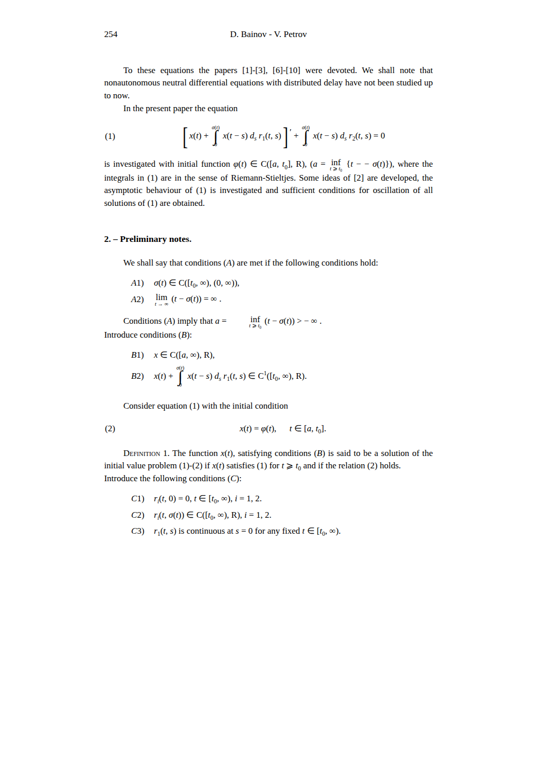254
D. Bainov - V. Petrov
To these equations the papers [1]-[3], [6]-[10] were devoted. We shall note that nonautonomous neutral differential equations with distributed delay have not been studied up to now.
In the present paper the equation
(1)
[x(t) + σ(t)∫0 x(t − s) ds r1(t, s)]′ + σ(t)∫0 x(t − s) ds r2(t, s) = 0
is investigated with initial function φ(t) ∈ C([a, t0], R), (a = inf t ⩾ t0 {t − − σ(t)}), where the integrals in (1) are in the sense of Riemann-Stieltjes. Some ideas of [2] are developed, the asymptotic behaviour of (1) is investigated and sufficient conditions for oscillation of all solutions of (1) are obtained.
2. – Preliminary notes.
We shall say that conditions (A) are met if the following conditions hold:
A1)
σ(t) ∈ C([t0, ∞), (0, ∞)),
A2)
lim t → ∞ (t − σ(t)) = ∞ .
Conditions (A) imply that a = inf t ⩾ t0 (t − σ(t)) > − ∞ .
Introduce conditions (B):
B1)
x ∈ C([a, ∞), R),
B2)
x(t) + σ(t)∫0 x(t − s) ds r1(t, s) ∈ C1([t0, ∞), R).
Consider equation (1) with the initial condition
(2)
x(t) = φ(t), t ∈ [a, t0].
Definition 1. The function x(t), satisfying conditions (B) is said to be a solution of the initial value problem (1)-(2) if x(t) satisfies (1) for t ⩾ t0 and if the relation (2) holds.
Introduce the following conditions (C):
C1)
ri(t, 0) = 0, t ∈ [t0, ∞), i = 1, 2.
C2)
ri(t, σ(t)) ∈ C([t0, ∞), R), i = 1, 2.
C3)
r1(t, s) is continuous at s = 0 for any fixed t ∈ [t0, ∞).